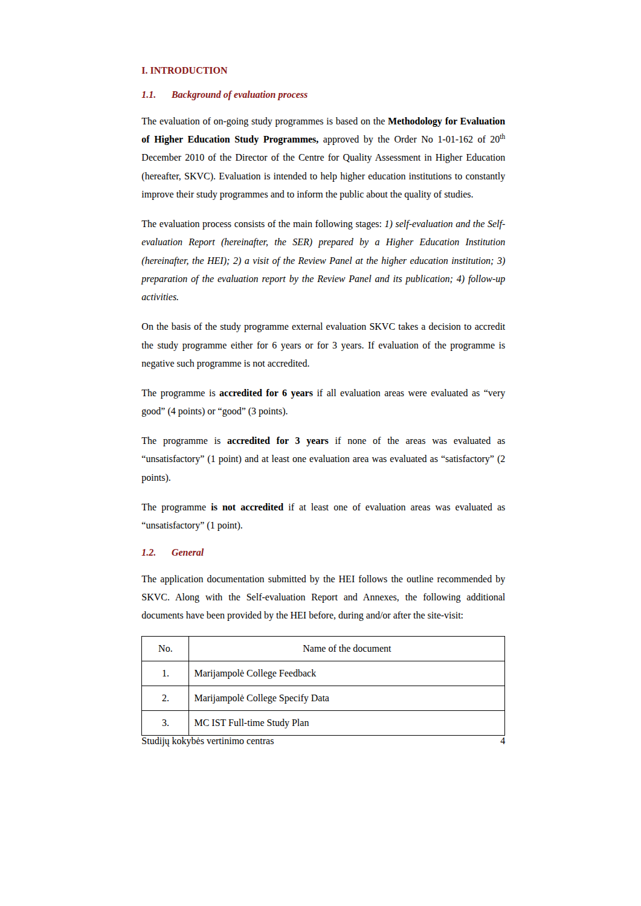I. INTRODUCTION
1.1. Background of evaluation process
The evaluation of on-going study programmes is based on the Methodology for Evaluation of Higher Education Study Programmes, approved by the Order No 1-01-162 of 20th December 2010 of the Director of the Centre for Quality Assessment in Higher Education (hereafter, SKVC). Evaluation is intended to help higher education institutions to constantly improve their study programmes and to inform the public about the quality of studies.
The evaluation process consists of the main following stages: 1) self-evaluation and the Self-evaluation Report (hereinafter, the SER) prepared by a Higher Education Institution (hereinafter, the HEI); 2) a visit of the Review Panel at the higher education institution; 3) preparation of the evaluation report by the Review Panel and its publication; 4) follow-up activities.
On the basis of the study programme external evaluation SKVC takes a decision to accredit the study programme either for 6 years or for 3 years. If evaluation of the programme is negative such programme is not accredited.
The programme is accredited for 6 years if all evaluation areas were evaluated as “very good” (4 points) or “good” (3 points).
The programme is accredited for 3 years if none of the areas was evaluated as “unsatisfactory” (1 point) and at least one evaluation area was evaluated as “satisfactory” (2 points).
The programme is not accredited if at least one of evaluation areas was evaluated as “unsatisfactory” (1 point).
1.2. General
The application documentation submitted by the HEI follows the outline recommended by SKVC. Along with the Self-evaluation Report and Annexes, the following additional documents have been provided by the HEI before, during and/or after the site-visit:
| No. | Name of the document |
| --- | --- |
| 1. | Marijampolė College Feedback |
| 2. | Marijampolė College Specify Data |
| 3. | MC IST Full-time Study Plan |
Studijų kokybės vertinimo centras
4